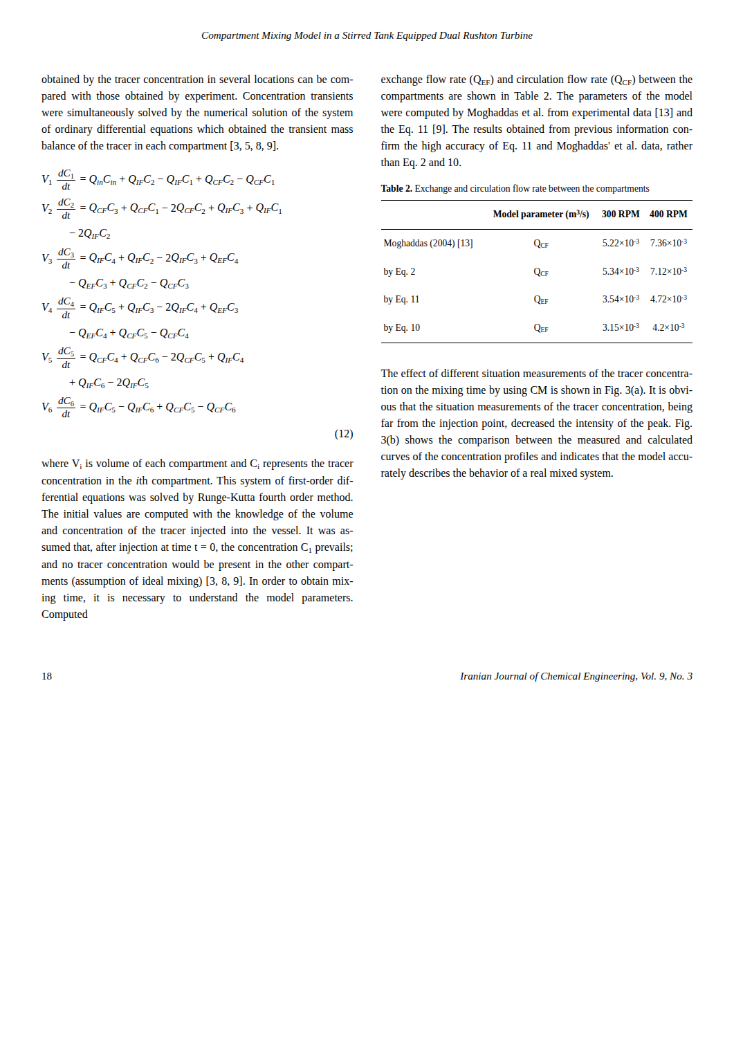Compartment Mixing Model in a Stirred Tank Equipped Dual Rushton Turbine
obtained by the tracer concentration in several locations can be compared with those obtained by experiment. Concentration transients were simultaneously solved by the numerical solution of the system of ordinary differential equations which obtained the transient mass balance of the tracer in each compartment [3, 5, 8, 9].
V1 dC1 dt = QinCin + QIFC2 − QIFC1 + QCFC2 − QCFC1
V2 dC2 dt = QCFC3 + QCFC1 − 2QCFC2 + QIFC3 + QIFC1
− 2QIFC2
V3 dC3 dt = QIFC4 + QIFC2 − 2QIFC3 + QEFC4
− QEFC3 + QCFC2 − QCFC3
V4 dC4 dt = QIFC5 + QIFC3 − 2QIFC4 + QEFC3
− QEFC4 + QCFC5 − QCFC4
V5 dC5 dt = QCFC4 + QCFC6 − 2QCFC5 + QIFC4
+ QIFC6 − 2QIFC5
V6 dC6 dt = QIFC5 − QIFC6 + QCFC5 − QCFC6
(12)
where Vi is volume of each compartment and Ci represents the tracer concentration in the ith compartment. This system of first-order differential equations was solved by Runge-Kutta fourth order method. The initial values are computed with the knowledge of the volume and concentration of the tracer injected into the vessel. It was assumed that, after injection at time t = 0, the concentration C1 prevails; and no tracer concentration would be present in the other compartments (assumption of ideal mixing) [3, 8, 9]. In order to obtain mixing time, it is necessary to understand the model parameters. Computed
exchange flow rate (QEF) and circulation flow rate (QCF) between the compartments are shown in Table 2. The parameters of the model were computed by Moghaddas et al. from experimental data [13] and the Eq. 11 [9]. The results obtained from previous information confirm the high accuracy of Eq. 11 and Moghaddas' et al. data, rather than Eq. 2 and 10.
Table 2. Exchange and circulation flow rate between the compartments
| | Model parameter (m 3 /s) | 300 RPM | 400 RPM |
| --- | --- | --- | --- |
| Moghaddas (2004) [13] | Q CF | 5.22×10 -3 | 7.36×10 -3 |
| by Eq. 2 | Q CF | 5.34×10 -3 | 7.12×10 -3 |
| by Eq. 11 | Q EF | 3.54×10 -3 | 4.72×10 -3 |
| by Eq. 10 | Q EF | 3.15×10 -3 | 4.2×10 -3 |
The effect of different situation measurements of the tracer concentration on the mixing time by using CM is shown in Fig. 3(a). It is obvious that the situation measurements of the tracer concentration, being far from the injection point, decreased the intensity of the peak. Fig. 3(b) shows the comparison between the measured and calculated curves of the concentration profiles and indicates that the model accurately describes the behavior of a real mixed system.
18 Iranian Journal of Chemical Engineering, Vol. 9, No. 3